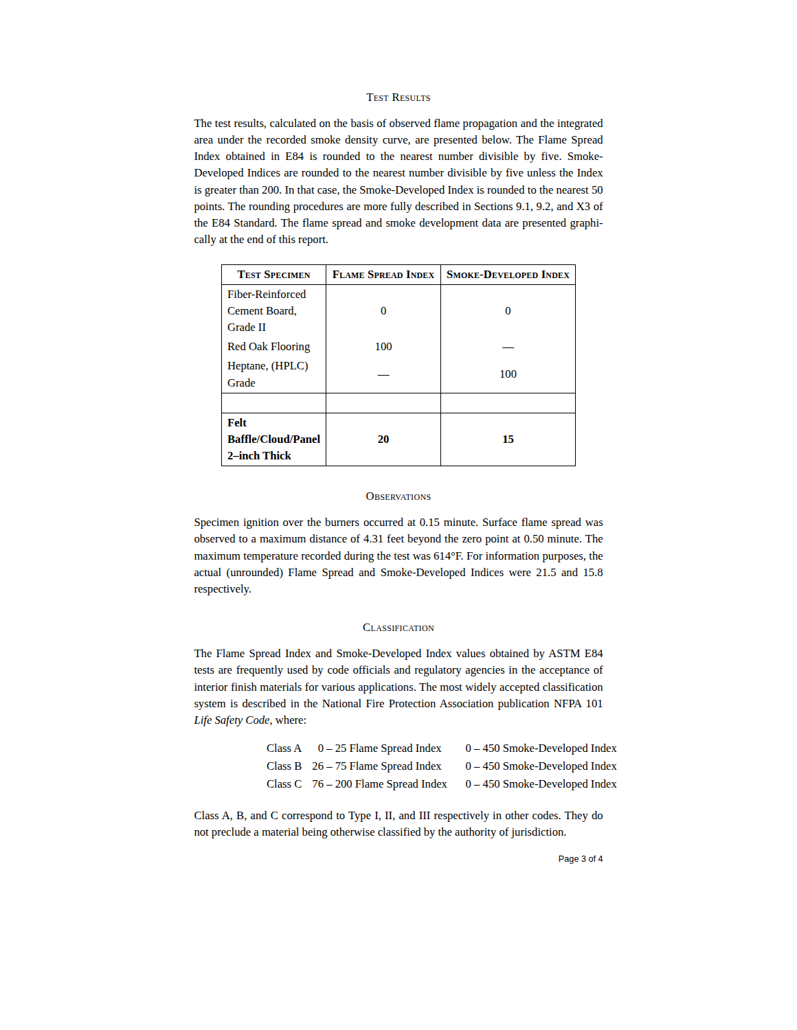Test Results
The test results, calculated on the basis of observed flame propagation and the integrated area under the recorded smoke density curve, are presented below. The Flame Spread Index obtained in E84 is rounded to the nearest number divisible by five. Smoke-Developed Indices are rounded to the nearest number divisible by five unless the Index is greater than 200. In that case, the Smoke-Developed Index is rounded to the nearest 50 points. The rounding procedures are more fully described in Sections 9.1, 9.2, and X3 of the E84 Standard. The flame spread and smoke development data are presented graphically at the end of this report.
| Test Specimen | Flame Spread Index | Smoke-Developed Index |
| --- | --- | --- |
| Fiber-Reinforced Cement Board, Grade II | 0 | 0 |
| Red Oak Flooring | 100 | — |
| Heptane, (HPLC) Grade | — | 100 |
| Felt Baffle/Cloud/Panel 2–inch Thick | 20 | 15 |
Observations
Specimen ignition over the burners occurred at 0.15 minute. Surface flame spread was observed to a maximum distance of 4.31 feet beyond the zero point at 0.50 minute. The maximum temperature recorded during the test was 614°F. For information purposes, the actual (unrounded) Flame Spread and Smoke-Developed Indices were 21.5 and 15.8 respectively.
Classification
The Flame Spread Index and Smoke-Developed Index values obtained by ASTM E84 tests are frequently used by code officials and regulatory agencies in the acceptance of interior finish materials for various applications. The most widely accepted classification system is described in the National Fire Protection Association publication NFPA 101 Life Safety Code, where:
| Class A | 0 – 25 Flame Spread Index | 0 – 450 Smoke-Developed Index |
| Class B | 26 – 75 Flame Spread Index | 0 – 450 Smoke-Developed Index |
| Class C | 76 – 200 Flame Spread Index | 0 – 450 Smoke-Developed Index |
Class A, B, and C correspond to Type I, II, and III respectively in other codes. They do not preclude a material being otherwise classified by the authority of jurisdiction.
Page 3 of 4